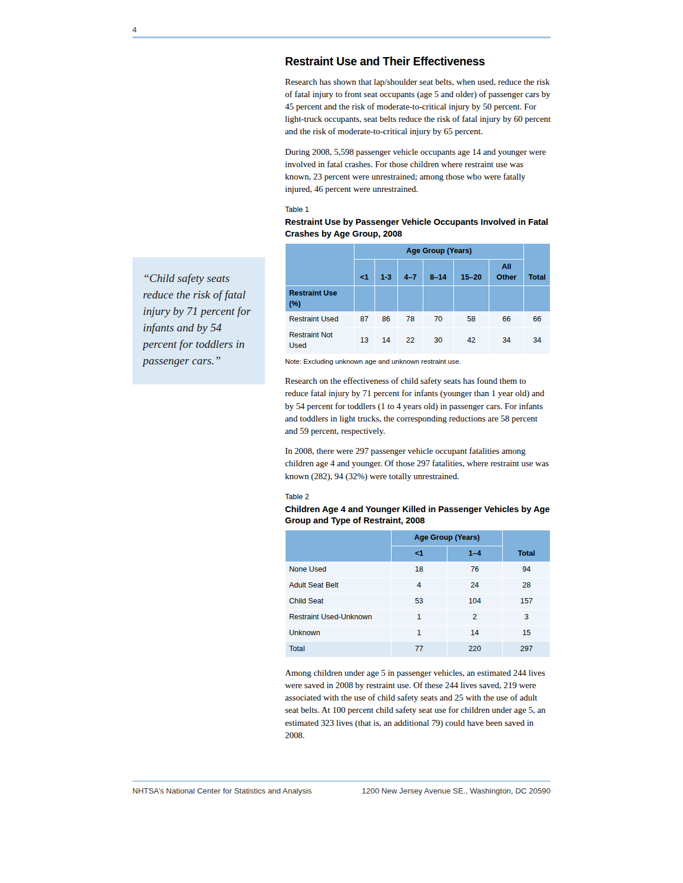4
“Child safety seats reduce the risk of fatal injury by 71 percent for infants and by 54 percent for toddlers in passenger cars.”
Restraint Use and Their Effectiveness
Research has shown that lap/shoulder seat belts, when used, reduce the risk of fatal injury to front seat occupants (age 5 and older) of passenger cars by 45 percent and the risk of moderate-to-critical injury by 50 percent. For light-truck occupants, seat belts reduce the risk of fatal injury by 60 percent and the risk of moderate-to-critical injury by 65 percent.
During 2008, 5,598 passenger vehicle occupants age 14 and younger were involved in fatal crashes. For those children where restraint use was known, 23 percent were unrestrained; among those who were fatally injured, 46 percent were unrestrained.
Table 1
Restraint Use by Passenger Vehicle Occupants Involved in Fatal Crashes by Age Group, 2008
| | Age Group (Years) | Total |
| --- | --- | --- |
| <1 | 1-3 | 4–7 | 8–14 | 15–20 | All Other |
| Restraint Use (%) | | | | | | | |
| Restraint Used | 87 | 86 | 78 | 70 | 58 | 66 | 66 |
| Restraint Not Used | 13 | 14 | 22 | 30 | 42 | 34 | 34 |
Note: Excluding unknown age and unknown restraint use.
Research on the effectiveness of child safety seats has found them to reduce fatal injury by 71 percent for infants (younger than 1 year old) and by 54 percent for toddlers (1 to 4 years old) in passenger cars. For infants and toddlers in light trucks, the corresponding reductions are 58 percent and 59 percent, respectively.
In 2008, there were 297 passenger vehicle occupant fatalities among children age 4 and younger. Of those 297 fatalities, where restraint use was known (282), 94 (32%) were totally unrestrained.
Table 2
Children Age 4 and Younger Killed in Passenger Vehicles by Age Group and Type of Restraint, 2008
| | Age Group (Years) | Total |
| --- | --- | --- |
| <1 | 1–4 |
| None Used | 18 | 76 | 94 |
| Adult Seat Belt | 4 | 24 | 28 |
| Child Seat | 53 | 104 | 157 |
| Restraint Used-Unknown | 1 | 2 | 3 |
| Unknown | 1 | 14 | 15 |
| Total | 77 | 220 | 297 |
Among children under age 5 in passenger vehicles, an estimated 244 lives were saved in 2008 by restraint use. Of these 244 lives saved, 219 were associated with the use of child safety seats and 25 with the use of adult seat belts. At 100 percent child safety seat use for children under age 5, an estimated 323 lives (that is, an additional 79) could have been saved in 2008.
NHTSA’s National Center for Statistics and Analysis
1200 New Jersey Avenue SE., Washington, DC 20590